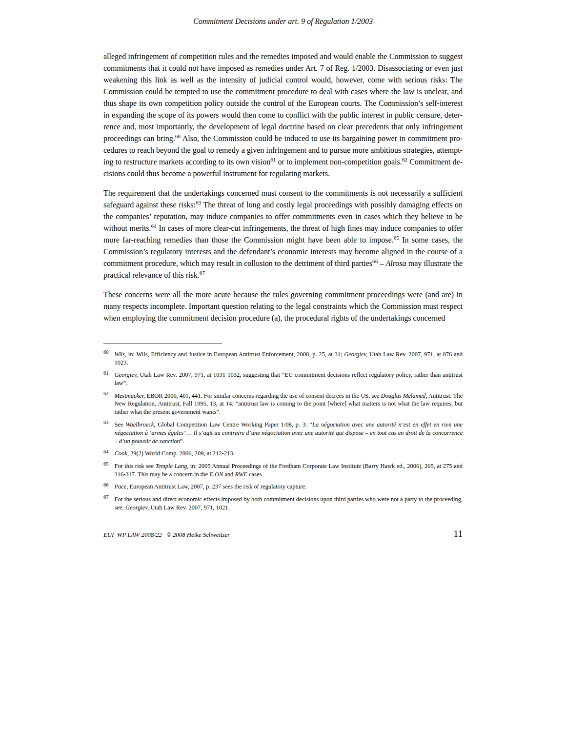Commitment Decisions under art. 9 of Regulation 1/2003
alleged infringement of competition rules and the remedies imposed and would enable the Commission to suggest commitments that it could not have imposed as remedies under Art. 7 of Reg. 1/2003. Disassociating or even just weakening this link as well as the intensity of judicial control would, however, come with serious risks: The Commission could be tempted to use the commitment procedure to deal with cases where the law is unclear, and thus shape its own competition policy outside the control of the European courts. The Commission’s self-interest in expanding the scope of its powers would then come to conflict with the public interest in public censure, deterrence and, most importantly, the development of legal doctrine based on clear precedents that only infringement proceedings can bring.60 Also, the Commission could be induced to use its bargaining power in commitment procedures to reach beyond the goal to remedy a given infringement and to pursue more ambitious strategies, attempting to restructure markets according to its own vision61 or to implement non-competition goals.62 Commitment decisions could thus become a powerful instrument for regulating markets.
The requirement that the undertakings concerned must consent to the commitments is not necessarily a sufficient safeguard against these risks:63 The threat of long and costly legal proceedings with possibly damaging effects on the companies’ reputation, may induce companies to offer commitments even in cases which they believe to be without merits.64 In cases of more clear-cut infringements, the threat of high fines may induce companies to offer more far-reaching remedies than those the Commission might have been able to impose.65 In some cases, the Commission’s regulatory interests and the defendant’s economic interests may become aligned in the course of a commitment procedure, which may result in collusion to the detriment of third parties66 – Alrosa may illustrate the practical relevance of this risk.67
These concerns were all the more acute because the rules governing commitment proceedings were (and are) in many respects incomplete. Important question relating to the legal constraints which the Commission must respect when employing the commitment decision procedure (a), the procedural rights of the undertakings concerned
60 Wils, in: Wils, Efficiency and Justice in European Antitrust Enforcement, 2008, p. 25, at 31; Georgiev, Utah Law Rev. 2007, 971, at 876 and 1023.
61 Georgiev, Utah Law Rev. 2007, 971, at 1031-1032, suggesting that “EU commitment decisions reflect regulatory policy, rather than antitrust law”.
62 Mestmäcker, EBOR 2000, 401, 441. For similar concerns regarding the use of consent decrees in the US, see Douglas Melamed, Antitrust: The New Regulation, Antitrust, Fall 1995, 13, at 14: “antitrust law is coming to the point [where] what matters is not what the law requires, but rather what the present government wants”.
63 See Waelbroeck, Global Competition Law Centre Working Paper 1/08, p. 3: “La négociation avec une autorité n’est en effet en rien une négociation à ‘armes égales’ … Il s’agit au contraire d’une négociation avec une autorité qui dispose – en tout cas en droit de la concurrence – d’un pouvoir de sanction”.
64 Cook, 29(2) World Comp. 2006, 209, at 212-213.
65 For this risk see Temple Lang, in: 2005 Annual Proceedings of the Fordham Corporate Law Institute (Barry Hawk ed., 2006), 265, at 275 and 316-317. This may be a concern in the E.ON and RWE cases.
66 Pace, European Antitrust Law, 2007, p. 237 sees the risk of regulatory capture.
67 For the serious and direct economic effects imposed by both commitment decisions upon third parties who were not a party to the proceeding, see: Georgiev, Utah Law Rev. 2007, 971, 1021.
EUI WP LAW 2008/22 © 2008 Heike Schweitzer 11